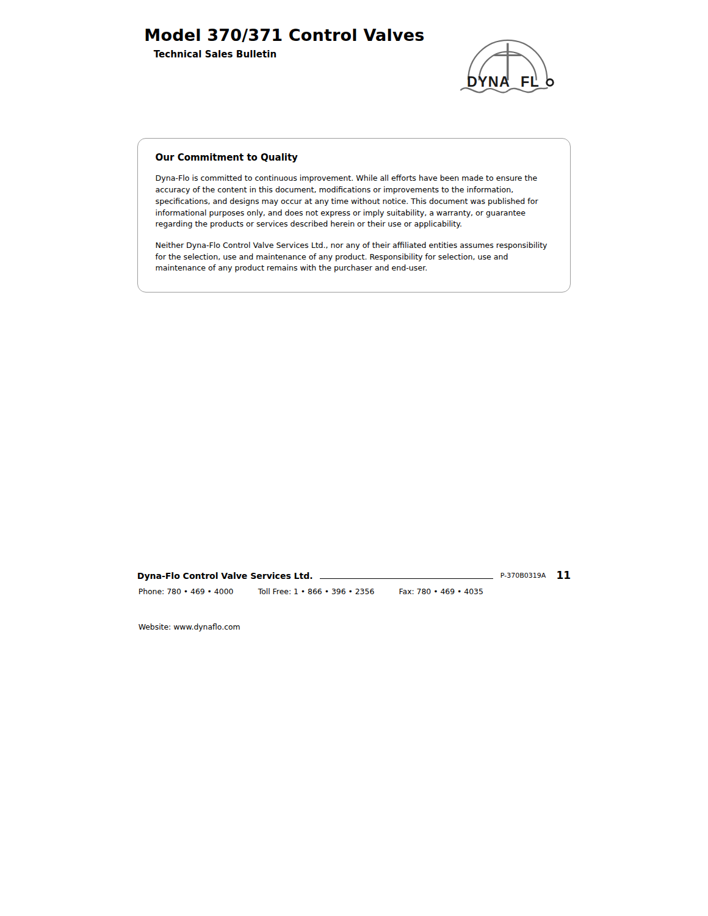Model 370/371 Control Valves
Technical Sales Bulletin
DYNA FL
Our Commitment to Quality
Dyna-Flo is committed to continuous improvement. While all efforts have been made to ensure the accuracy of the content in this document, modifications or improvements to the information, specifications, and designs may occur at any time without notice. This document was published for informational purposes only, and does not express or imply suitability, a warranty, or guarantee regarding the products or services described herein or their use or applicability.
Neither Dyna-Flo Control Valve Services Ltd., nor any of their affiliated entities assumes responsibility for the selection, use and maintenance of any product. Responsibility for selection, use and maintenance of any product remains with the purchaser and end-user.
Dyna-Flo Control Valve Services Ltd.
P-370B0319A
11
Phone: 780 • 469 • 4000 Toll Free: 1 • 866 • 396 • 2356 Fax: 780 • 469 • 4035 Website: www.dynaflo.com